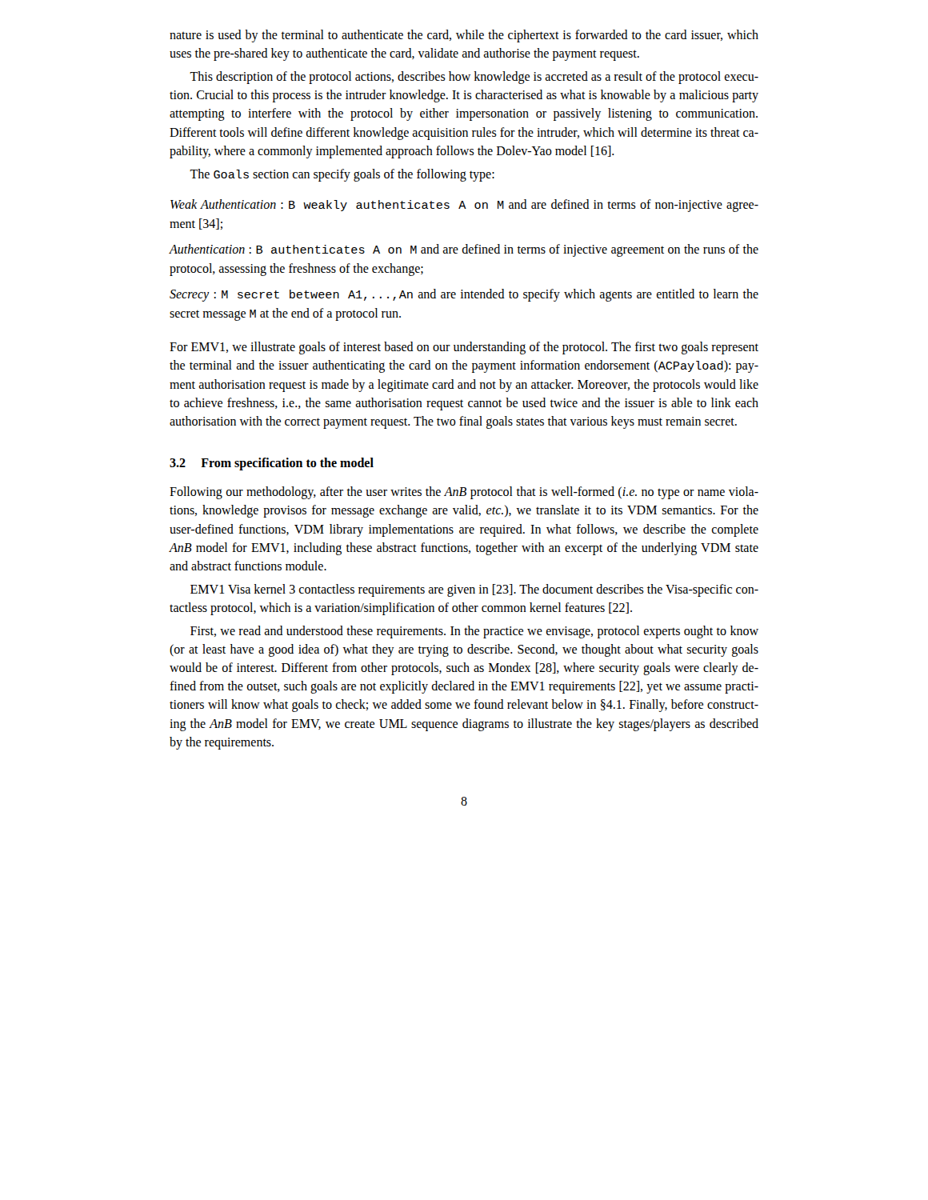nature is used by the terminal to authenticate the card, while the ciphertext is forwarded to the card issuer, which uses the pre-shared key to authenticate the card, validate and authorise the payment request.
This description of the protocol actions, describes how knowledge is accreted as a result of the protocol execution. Crucial to this process is the intruder knowledge. It is characterised as what is knowable by a malicious party attempting to interfere with the protocol by either impersonation or passively listening to communication. Different tools will define different knowledge acquisition rules for the intruder, which will determine its threat capability, where a commonly implemented approach follows the Dolev-Yao model [16].
The Goals section can specify goals of the following type:
Weak Authentication
: B weakly authenticates A on M and are defined in terms of non-injective agreement [34];
Authentication
: B authenticates A on M and are defined in terms of injective agreement on the runs of the protocol, assessing the freshness of the exchange;
Secrecy
: M secret between A1,...,An and are intended to specify which agents are entitled to learn the secret message M at the end of a protocol run.
For EMV1, we illustrate goals of interest based on our understanding of the protocol. The first two goals represent the terminal and the issuer authenticating the card on the payment information endorsement (ACPayload): payment authorisation request is made by a legitimate card and not by an attacker. Moreover, the protocols would like to achieve freshness, i.e., the same authorisation request cannot be used twice and the issuer is able to link each authorisation with the correct payment request. The two final goals states that various keys must remain secret.
3.2 From specification to the model
Following our methodology, after the user writes the AnB protocol that is well-formed (i.e. no type or name violations, knowledge provisos for message exchange are valid, etc.), we translate it to its VDM semantics. For the user-defined functions, VDM library implementations are required. In what follows, we describe the complete AnB model for EMV1, including these abstract functions, together with an excerpt of the underlying VDM state and abstract functions module.
EMV1 Visa kernel 3 contactless requirements are given in [23]. The document describes the Visa-specific contactless protocol, which is a variation/simplification of other common kernel features [22].
First, we read and understood these requirements. In the practice we envisage, protocol experts ought to know (or at least have a good idea of) what they are trying to describe. Second, we thought about what security goals would be of interest. Different from other protocols, such as Mondex [28], where security goals were clearly defined from the outset, such goals are not explicitly declared in the EMV1 requirements [22], yet we assume practitioners will know what goals to check; we added some we found relevant below in §4.1. Finally, before constructing the AnB model for EMV, we create UML sequence diagrams to illustrate the key stages/players as described by the requirements.
8